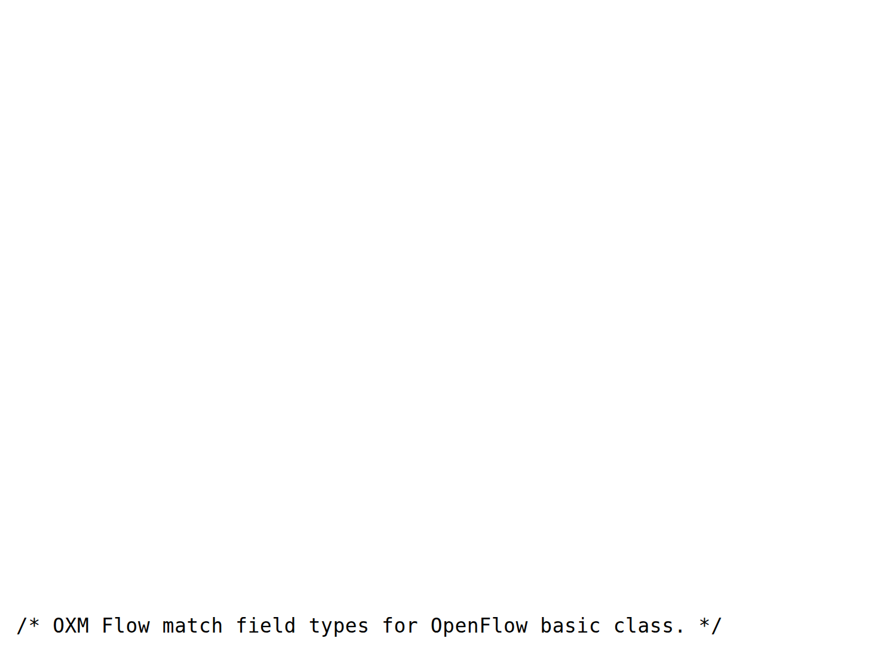/* OXM Flow match field types for OpenFlow basic class. */